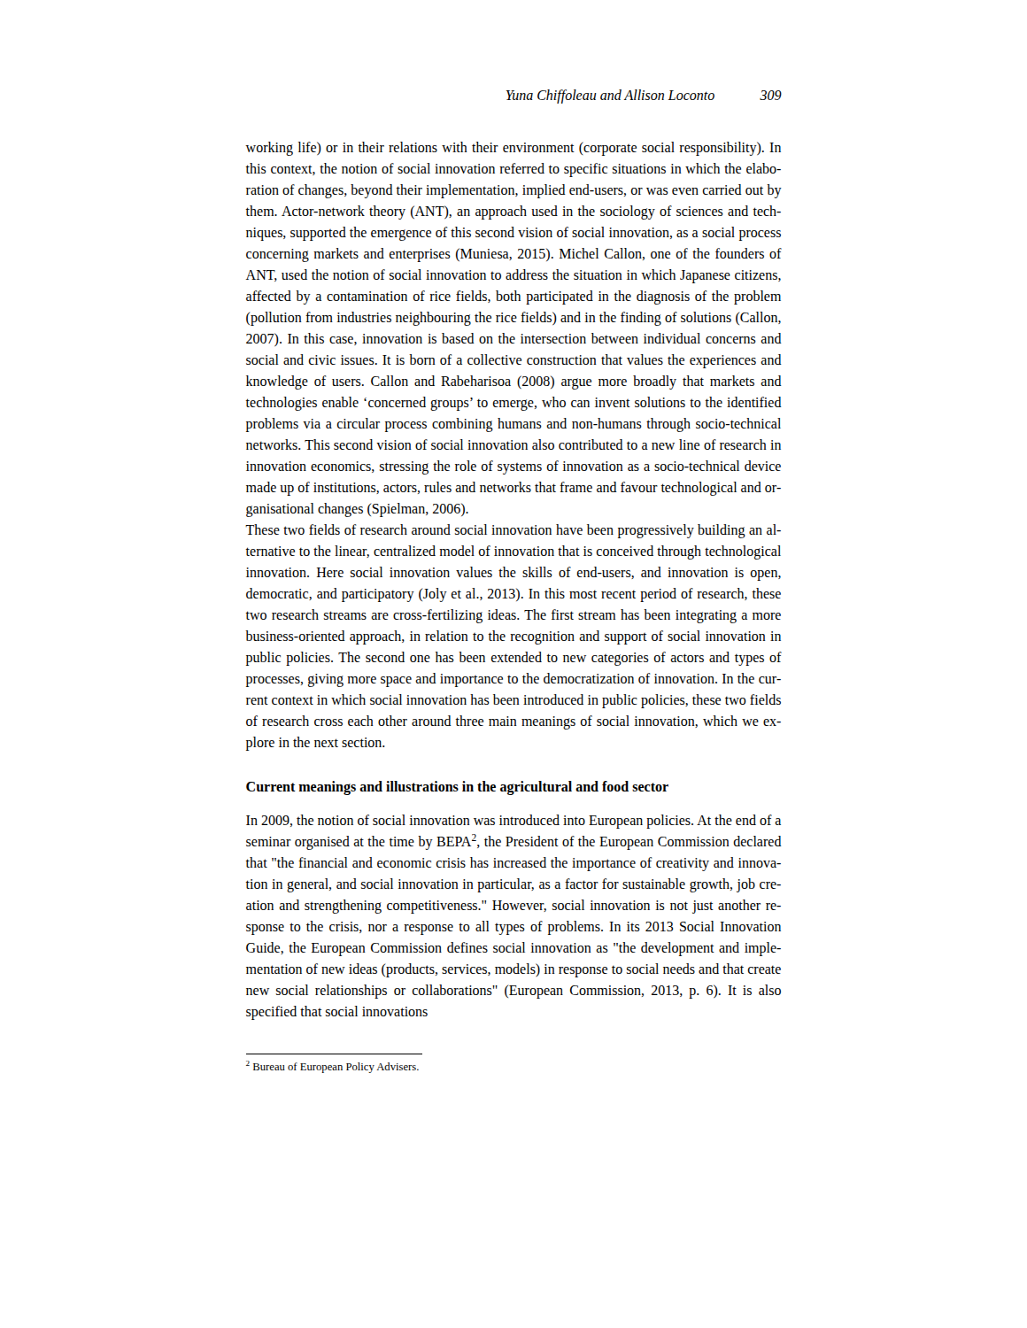Yuna Chiffoleau and Allison Loconto 309
working life) or in their relations with their environment (corporate social responsibility). In this context, the notion of social innovation referred to specific situations in which the elaboration of changes, beyond their implementation, implied end-users, or was even carried out by them. Actor-network theory (ANT), an approach used in the sociology of sciences and techniques, supported the emergence of this second vision of social innovation, as a social process concerning markets and enterprises (Muniesa, 2015). Michel Callon, one of the founders of ANT, used the notion of social innovation to address the situation in which Japanese citizens, affected by a contamination of rice fields, both participated in the diagnosis of the problem (pollution from industries neighbouring the rice fields) and in the finding of solutions (Callon, 2007). In this case, innovation is based on the intersection between individual concerns and social and civic issues. It is born of a collective construction that values the experiences and knowledge of users. Callon and Rabeharisoa (2008) argue more broadly that markets and technologies enable ‘concerned groups’ to emerge, who can invent solutions to the identified problems via a circular process combining humans and non-humans through socio-technical networks. This second vision of social innovation also contributed to a new line of research in innovation economics, stressing the role of systems of innovation as a socio-technical device made up of institutions, actors, rules and networks that frame and favour technological and organisational changes (Spielman, 2006).
These two fields of research around social innovation have been progressively building an alternative to the linear, centralized model of innovation that is conceived through technological innovation. Here social innovation values the skills of end-users, and innovation is open, democratic, and participatory (Joly et al., 2013). In this most recent period of research, these two research streams are cross-fertilizing ideas. The first stream has been integrating a more business-oriented approach, in relation to the recognition and support of social innovation in public policies. The second one has been extended to new categories of actors and types of processes, giving more space and importance to the democratization of innovation. In the current context in which social innovation has been introduced in public policies, these two fields of research cross each other around three main meanings of social innovation, which we explore in the next section.
Current meanings and illustrations in the agricultural and food sector
In 2009, the notion of social innovation was introduced into European policies. At the end of a seminar organised at the time by BEPA2, the President of the European Commission declared that "the financial and economic crisis has increased the importance of creativity and innovation in general, and social innovation in particular, as a factor for sustainable growth, job creation and strengthening competitiveness." However, social innovation is not just another response to the crisis, nor a response to all types of problems. In its 2013 Social Innovation Guide, the European Commission defines social innovation as "the development and implementation of new ideas (products, services, models) in response to social needs and that create new social relationships or collaborations" (European Commission, 2013, p. 6). It is also specified that social innovations
2 Bureau of European Policy Advisers.